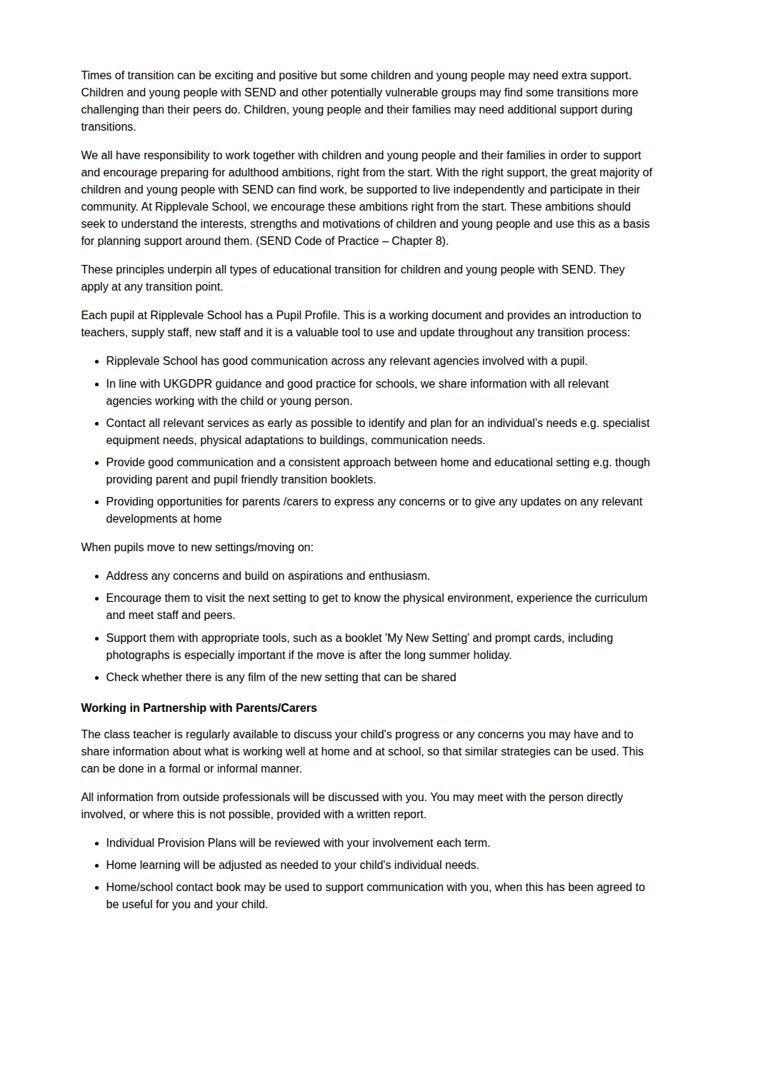Times of transition can be exciting and positive but some children and young people may need extra support. Children and young people with SEND and other potentially vulnerable groups may find some transitions more challenging than their peers do. Children, young people and their families may need additional support during transitions.
We all have responsibility to work together with children and young people and their families in order to support and encourage preparing for adulthood ambitions, right from the start. With the right support, the great majority of children and young people with SEND can find work, be supported to live independently and participate in their community. At Ripplevale School, we encourage these ambitions right from the start. These ambitions should seek to understand the interests, strengths and motivations of children and young people and use this as a basis for planning support around them. (SEND Code of Practice – Chapter 8).
These principles underpin all types of educational transition for children and young people with SEND. They apply at any transition point.
Each pupil at Ripplevale School has a Pupil Profile. This is a working document and provides an introduction to teachers, supply staff, new staff and it is a valuable tool to use and update throughout any transition process:
Ripplevale School has good communication across any relevant agencies involved with a pupil.
In line with UKGDPR guidance and good practice for schools, we share information with all relevant agencies working with the child or young person.
Contact all relevant services as early as possible to identify and plan for an individual's needs e.g. specialist equipment needs, physical adaptations to buildings, communication needs.
Provide good communication and a consistent approach between home and educational setting e.g. though providing parent and pupil friendly transition booklets.
Providing opportunities for parents /carers to express any concerns or to give any updates on any relevant developments at home
When pupils move to new settings/moving on:
Address any concerns and build on aspirations and enthusiasm.
Encourage them to visit the next setting to get to know the physical environment, experience the curriculum and meet staff and peers.
Support them with appropriate tools, such as a booklet 'My New Setting' and prompt cards, including photographs is especially important if the move is after the long summer holiday.
Check whether there is any film of the new setting that can be shared
Working in Partnership with Parents/Carers
The class teacher is regularly available to discuss your child's progress or any concerns you may have and to share information about what is working well at home and at school, so that similar strategies can be used. This can be done in a formal or informal manner.
All information from outside professionals will be discussed with you. You may meet with the person directly involved, or where this is not possible, provided with a written report.
Individual Provision Plans will be reviewed with your involvement each term.
Home learning will be adjusted as needed to your child's individual needs.
Home/school contact book may be used to support communication with you, when this has been agreed to be useful for you and your child.